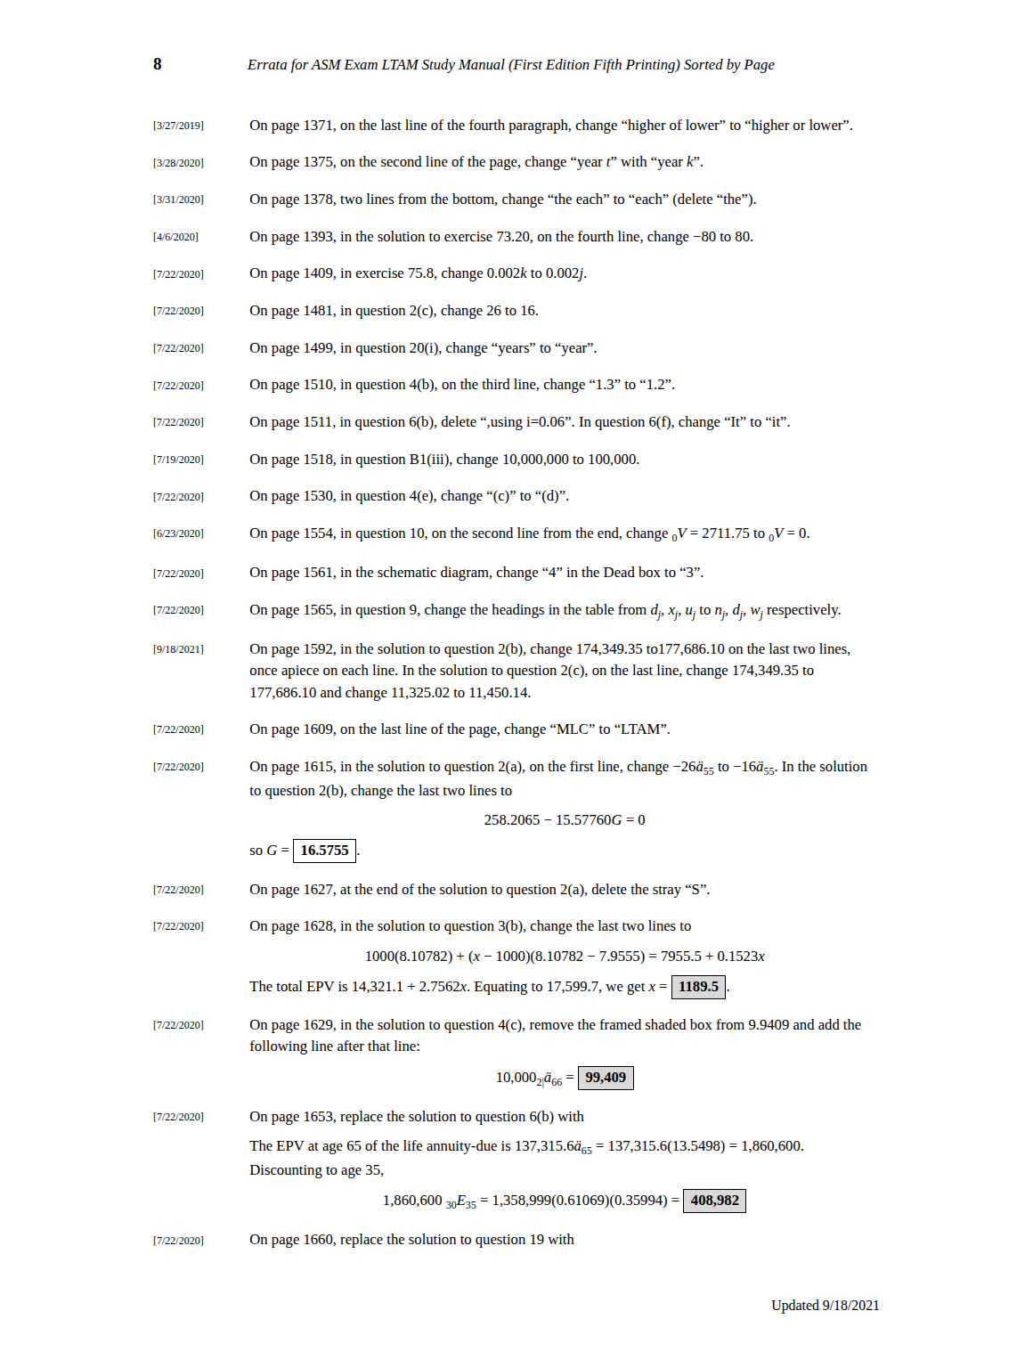8 Errata for ASM Exam LTAM Study Manual (First Edition Fifth Printing) Sorted by Page
[3/27/2019]
On page 1371, on the last line of the fourth paragraph, change “higher of lower” to “higher or lower”.
[3/28/2020]
On page 1375, on the second line of the page, change “year t” with “year k”.
[3/31/2020]
On page 1378, two lines from the bottom, change “the each” to “each” (delete “the”).
[4/6/2020]
On page 1393, in the solution to exercise 73.20, on the fourth line, change −80 to 80.
[7/22/2020]
On page 1409, in exercise 75.8, change 0.002k to 0.002j.
[7/22/2020]
On page 1481, in question 2(c), change 26 to 16.
[7/22/2020]
On page 1499, in question 20(i), change “years” to “year”.
[7/22/2020]
On page 1510, in question 4(b), on the third line, change “1.3” to “1.2”.
[7/22/2020]
On page 1511, in question 6(b), delete “,using i=0.06”. In question 6(f), change “It” to “it”.
[7/19/2020]
On page 1518, in question B1(iii), change 10,000,000 to 100,000.
[7/22/2020]
On page 1530, in question 4(e), change “(c)” to “(d)”.
[6/23/2020]
On page 1554, in question 10, on the second line from the end, change 0V = 2711.75 to 0V = 0.
[7/22/2020]
On page 1561, in the schematic diagram, change “4” in the Dead box to “3”.
[7/22/2020]
On page 1565, in question 9, change the headings in the table from dj, xj, uj to nj, dj, wj respectively.
[9/18/2021]
On page 1592, in the solution to question 2(b), change 174,349.35 to177,686.10 on the last two lines, once apiece on each line. In the solution to question 2(c), on the last line, change 174,349.35 to 177,686.10 and change 11,325.02 to 11,450.14.
[7/22/2020]
On page 1609, on the last line of the page, change “MLC” to “LTAM”.
[7/22/2020]
On page 1615, in the solution to question 2(a), on the first line, change −26ä55 to −16ä55. In the solution to question 2(b), change the last two lines to
258.2065 − 15.57760G = 0
so G = 16.5755.
[7/22/2020]
On page 1627, at the end of the solution to question 2(a), delete the stray “S”.
[7/22/2020]
On page 1628, in the solution to question 3(b), change the last two lines to
1000(8.10782) + (x − 1000)(8.10782 − 7.9555) = 7955.5 + 0.1523x
The total EPV is 14,321.1 + 2.7562x. Equating to 17,599.7, we get x = 1189.5.
[7/22/2020]
On page 1629, in the solution to question 4(c), remove the framed shaded box from 9.9409 and add the following line after that line:
10,0002|ä66 = 99,409
[7/22/2020]
On page 1653, replace the solution to question 6(b) with
The EPV at age 65 of the life annuity-due is 137,315.6ä65 = 137,315.6(13.5498) = 1,860,600. Discounting to age 35,
1,860,600 30E35 = 1,358,999(0.61069)(0.35994) = 408,982
[7/22/2020]
On page 1660, replace the solution to question 19 with
Updated 9/18/2021